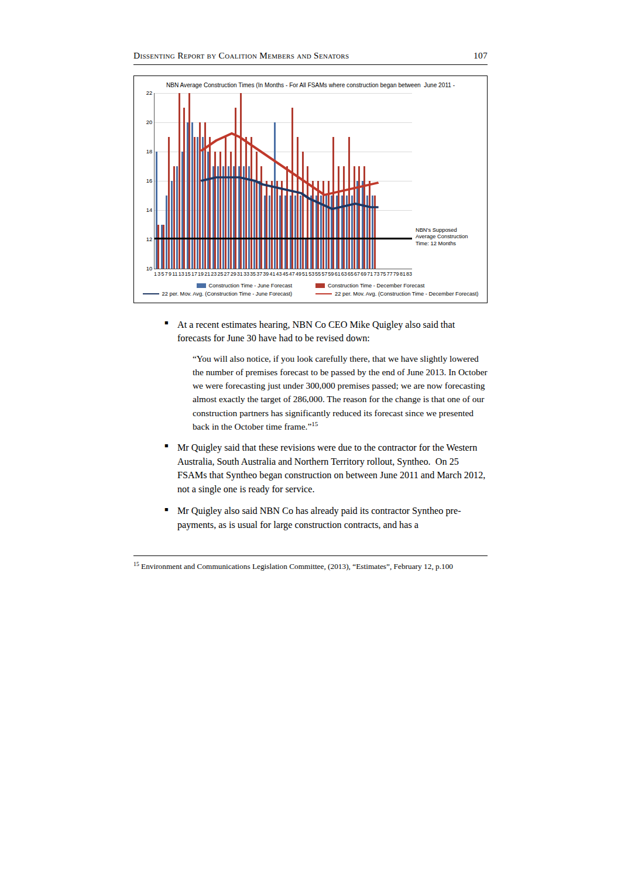Dissenting Report by Coalition Members and Senators 107
NBN Average Construction Times (In Months - For All FSAMs where construction began between June 2011 -
22 20 18 16 14 12 10
NBN's Supposed
Average Construction
Time: 12 Months
1357911131517192123252729313335373941434547495153555759616365676971737577798183
Construction Time - June Forecast Construction Time - December Forecast
22 per. Mov. Avg. (Construction Time - June Forecast) 22 per. Mov. Avg. (Construction Time - December Forecast)
At a recent estimates hearing, NBN Co CEO Mike Quigley also said that forecasts for June 30 have had to be revised down:
“You will also notice, if you look carefully there, that we have slightly lowered the number of premises forecast to be passed by the end of June 2013. In October we were forecasting just under 300,000 premises passed; we are now forecasting almost exactly the target of 286,000. The reason for the change is that one of our construction partners has significantly reduced its forecast since we presented back in the October time frame.”15
Mr Quigley said that these revisions were due to the contractor for the Western Australia, South Australia and Northern Territory rollout, Syntheo. On 25 FSAMs that Syntheo began construction on between June 2011 and March 2012, not a single one is ready for service.
Mr Quigley also said NBN Co has already paid its contractor Syntheo pre-payments, as is usual for large construction contracts, and has a
15 Environment and Communications Legislation Committee, (2013), “Estimates”, February 12, p.100